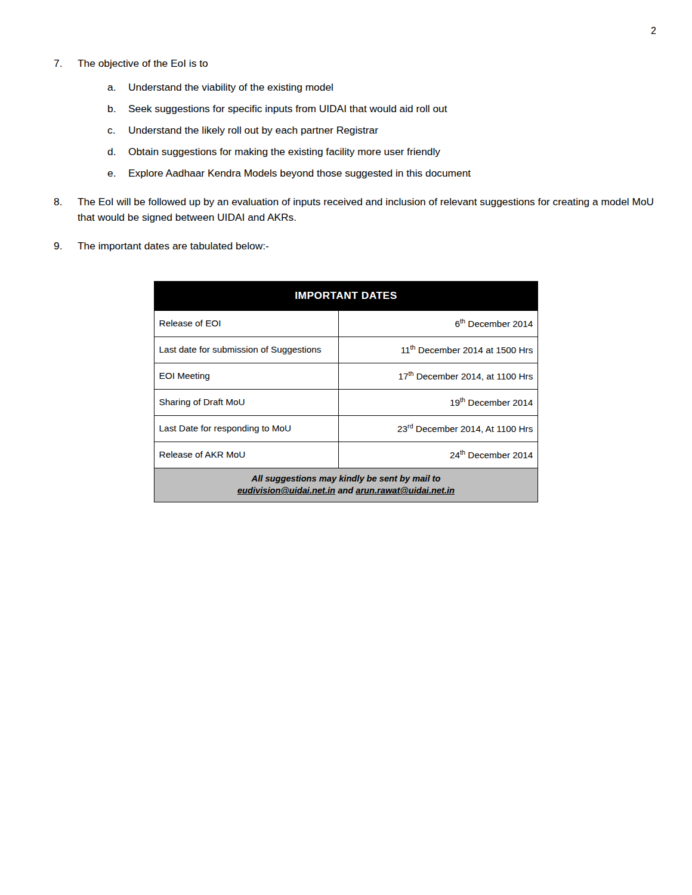2
The objective of the EoI is to
Understand the viability of the existing model
Seek suggestions for specific inputs from UIDAI that would aid roll out
Understand the likely roll out by each partner Registrar
Obtain suggestions for making the existing facility more user friendly
Explore Aadhaar Kendra Models beyond those suggested in this document
The EoI will be followed up by an evaluation of inputs received and inclusion of relevant suggestions for creating a model MoU that would be signed between UIDAI and AKRs.
The important dates are tabulated below:-
| IMPORTANT DATES |
| --- |
| Release of EOI | 6 th December 2014 |
| Last date for submission of Suggestions | 11 th December 2014 at 1500 Hrs |
| EOI Meeting | 17 th December 2014, at 1100 Hrs |
| Sharing of Draft MoU | 19 th December 2014 |
| Last Date for responding to MoU | 23 rd December 2014, At 1100 Hrs |
| Release of AKR MoU | 24 th December 2014 |
| All suggestions may kindly be sent by mail to eudivision@uidai.net.in and arun.rawat@uidai.net.in |